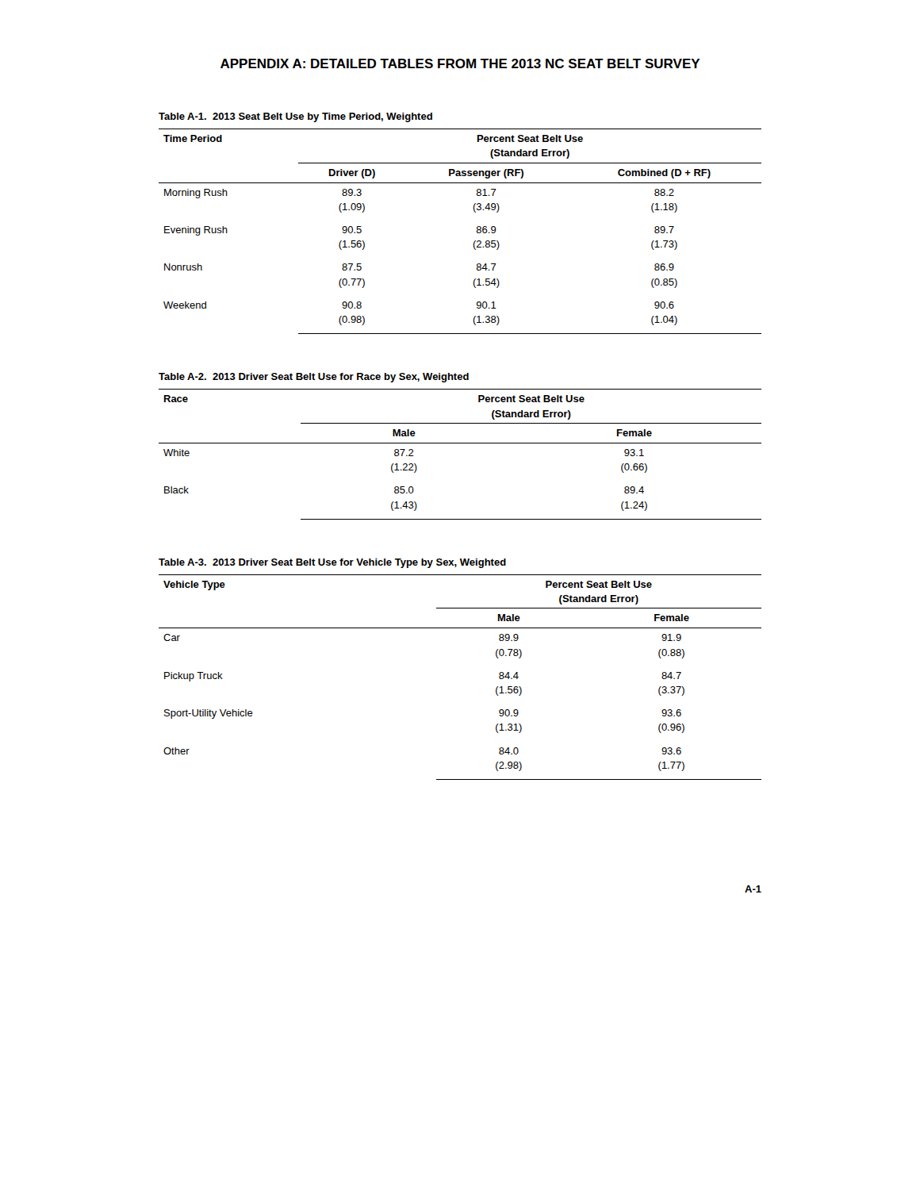APPENDIX A: DETAILED TABLES FROM THE 2013 NC SEAT BELT SURVEY
Table A-1. 2013 Seat Belt Use by Time Period, Weighted
| Time Period | Percent Seat Belt Use (Standard Error) |
| --- | --- |
| Driver (D) | Passenger (RF) | Combined (D + RF) |
| Morning Rush | 89.3 | 81.7 | 88.2 |
| (1.09) | (3.49) | (1.18) |
| Evening Rush | 90.5 | 86.9 | 89.7 |
| (1.56) | (2.85) | (1.73) |
| Nonrush | 87.5 | 84.7 | 86.9 |
| (0.77) | (1.54) | (0.85) |
| Weekend | 90.8 | 90.1 | 90.6 |
| (0.98) | (1.38) | (1.04) |
Table A-2. 2013 Driver Seat Belt Use for Race by Sex, Weighted
| Race | Percent Seat Belt Use (Standard Error) |
| --- | --- |
| Male | Female |
| White | 87.2 | 93.1 |
| (1.22) | (0.66) |
| Black | 85.0 | 89.4 |
| (1.43) | (1.24) |
Table A-3. 2013 Driver Seat Belt Use for Vehicle Type by Sex, Weighted
| Vehicle Type | Percent Seat Belt Use (Standard Error) |
| --- | --- |
| Male | Female |
| Car | 89.9 | 91.9 |
| (0.78) | (0.88) |
| Pickup Truck | 84.4 | 84.7 |
| (1.56) | (3.37) |
| Sport-Utility Vehicle | 90.9 | 93.6 |
| (1.31) | (0.96) |
| Other | 84.0 | 93.6 |
| (2.98) | (1.77) |
A-1